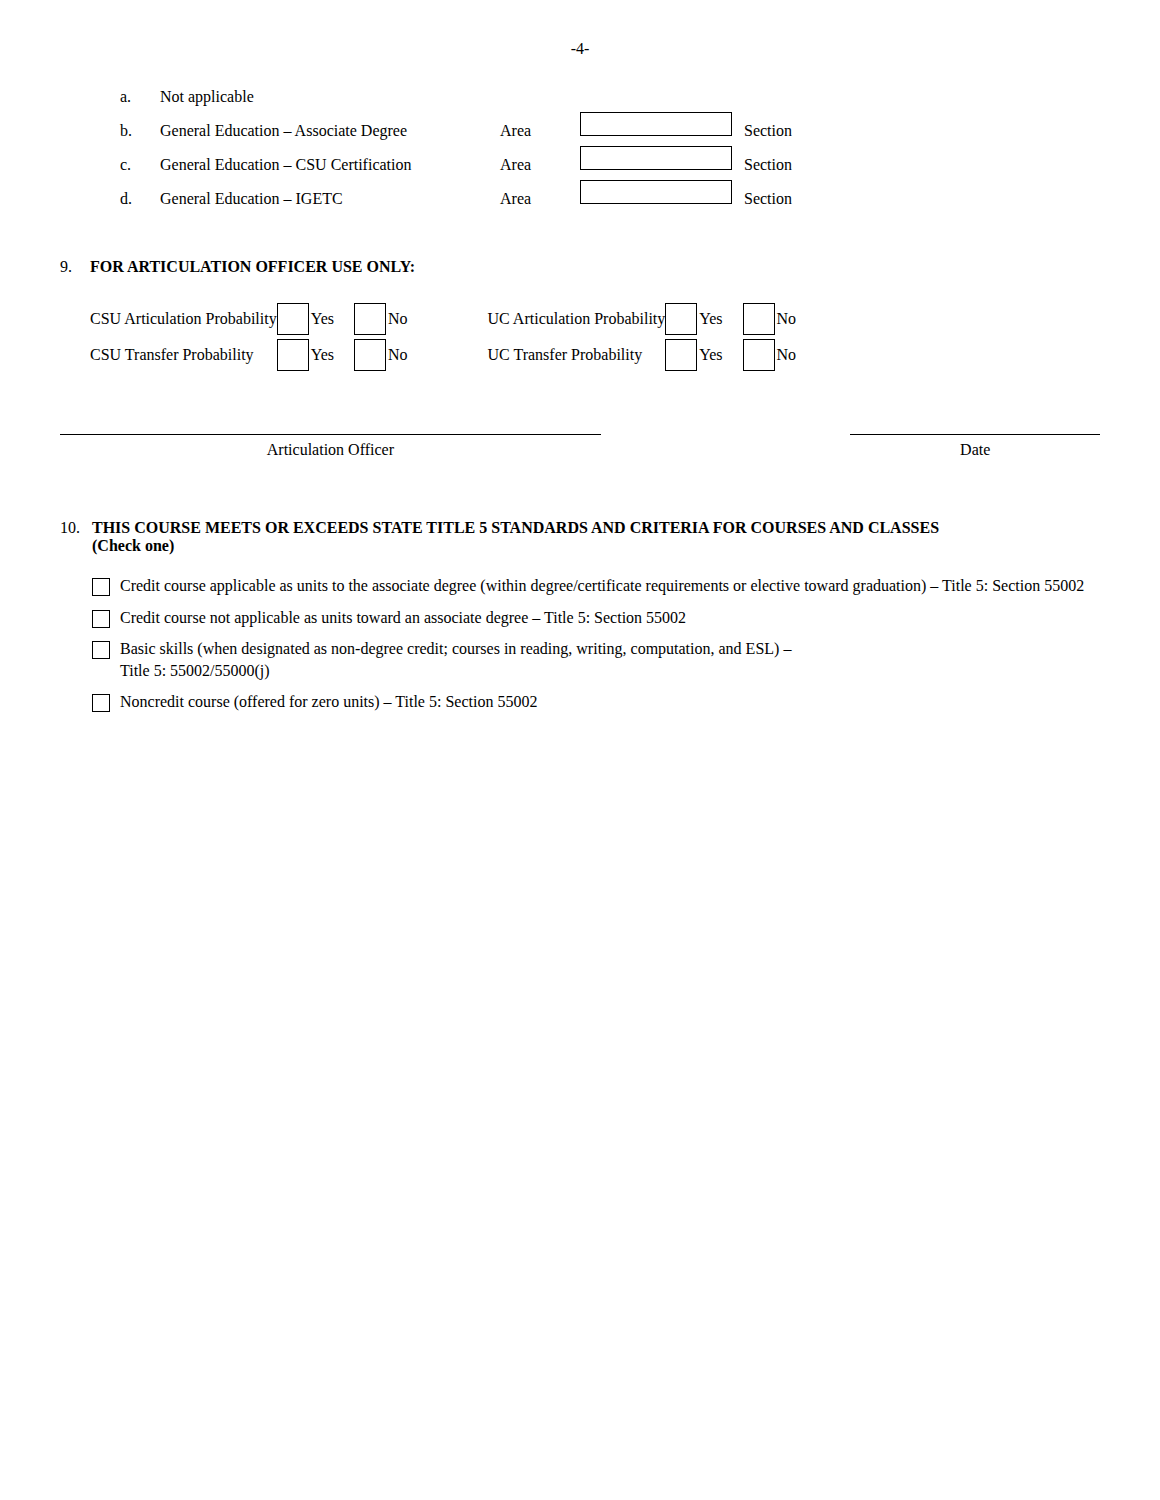-4-
a. Not applicable
b. General Education – Associate Degree Area Section
c. General Education – CSU Certification Area Section
d. General Education – IGETC Area Section
9. For Articulation Officer Use Only:
| CSU Articulation Probability | Yes | No | | UC Articulation Probability | Yes | No |
| CSU Transfer Probability | Yes | No | | UC Transfer Probability | Yes | No |
Articulation Officer
Date
10.
THIS COURSE MEETS OR EXCEEDS STATE TITLE 5 STANDARDS AND CRITERIA FOR COURSES AND CLASSES
(Check one)
Credit course applicable as units to the associate degree (within degree/certificate requirements or elective toward graduation) – Title 5: Section 55002
Credit course not applicable as units toward an associate degree – Title 5: Section 55002
Basic skills (when designated as non-degree credit; courses in reading, writing, computation, and ESL) –
Title 5: 55002/55000(j)
Noncredit course (offered for zero units) – Title 5: Section 55002